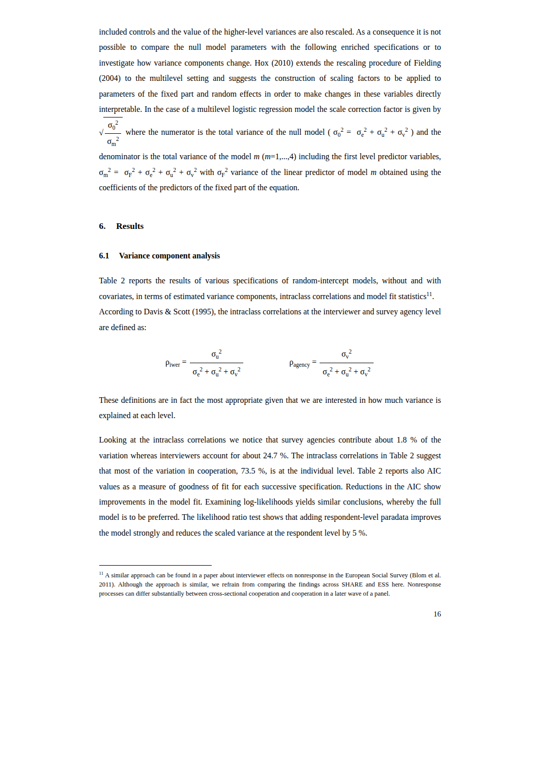included controls and the value of the higher-level variances are also rescaled. As a consequence it is not possible to compare the null model parameters with the following enriched specifications or to investigate how variance components change. Hox (2010) extends the rescaling procedure of Fielding (2004) to the multilevel setting and suggests the construction of scaling factors to be applied to parameters of the fixed part and random effects in order to make changes in these variables directly interpretable. In the case of a multilevel logistic regression model the scale correction factor is given by √σ02 σm2 where the numerator is the total variance of the null model ( σ02 = σe2 + σu2 + σv2 ) and the denominator is the total variance of the model m (m=1,...,4) including the first level predictor variables, σm2 = σF2 + σe2 + σu2 + σv2 with σF2 variance of the linear predictor of model m obtained using the coefficients of the predictors of the fixed part of the equation.
6. Results
6.1 Variance component analysis
Table 2 reports the results of various specifications of random-intercept models, without and with covariates, in terms of estimated variance components, intraclass correlations and model fit statistics11.
According to Davis & Scott (1995), the intraclass correlations at the interviewer and survey agency level are defined as:
ρiwer = σu2 σe2 + σu2 + σv2 ρagency = σv2 σe2 + σu2 + σv2
These definitions are in fact the most appropriate given that we are interested in how much variance is explained at each level.
Looking at the intraclass correlations we notice that survey agencies contribute about 1.8 % of the variation whereas interviewers account for about 24.7 %. The intraclass correlations in Table 2 suggest that most of the variation in cooperation, 73.5 %, is at the individual level. Table 2 reports also AIC values as a measure of goodness of fit for each successive specification. Reductions in the AIC show improvements in the model fit. Examining log-likelihoods yields similar conclusions, whereby the full model is to be preferred. The likelihood ratio test shows that adding respondent-level paradata improves the model strongly and reduces the scaled variance at the respondent level by 5 %.
11 A similar approach can be found in a paper about interviewer effects on nonresponse in the European Social Survey (Blom et al. 2011). Although the approach is similar, we refrain from comparing the findings across SHARE and ESS here. Nonresponse processes can differ substantially between cross-sectional cooperation and cooperation in a later wave of a panel.
16